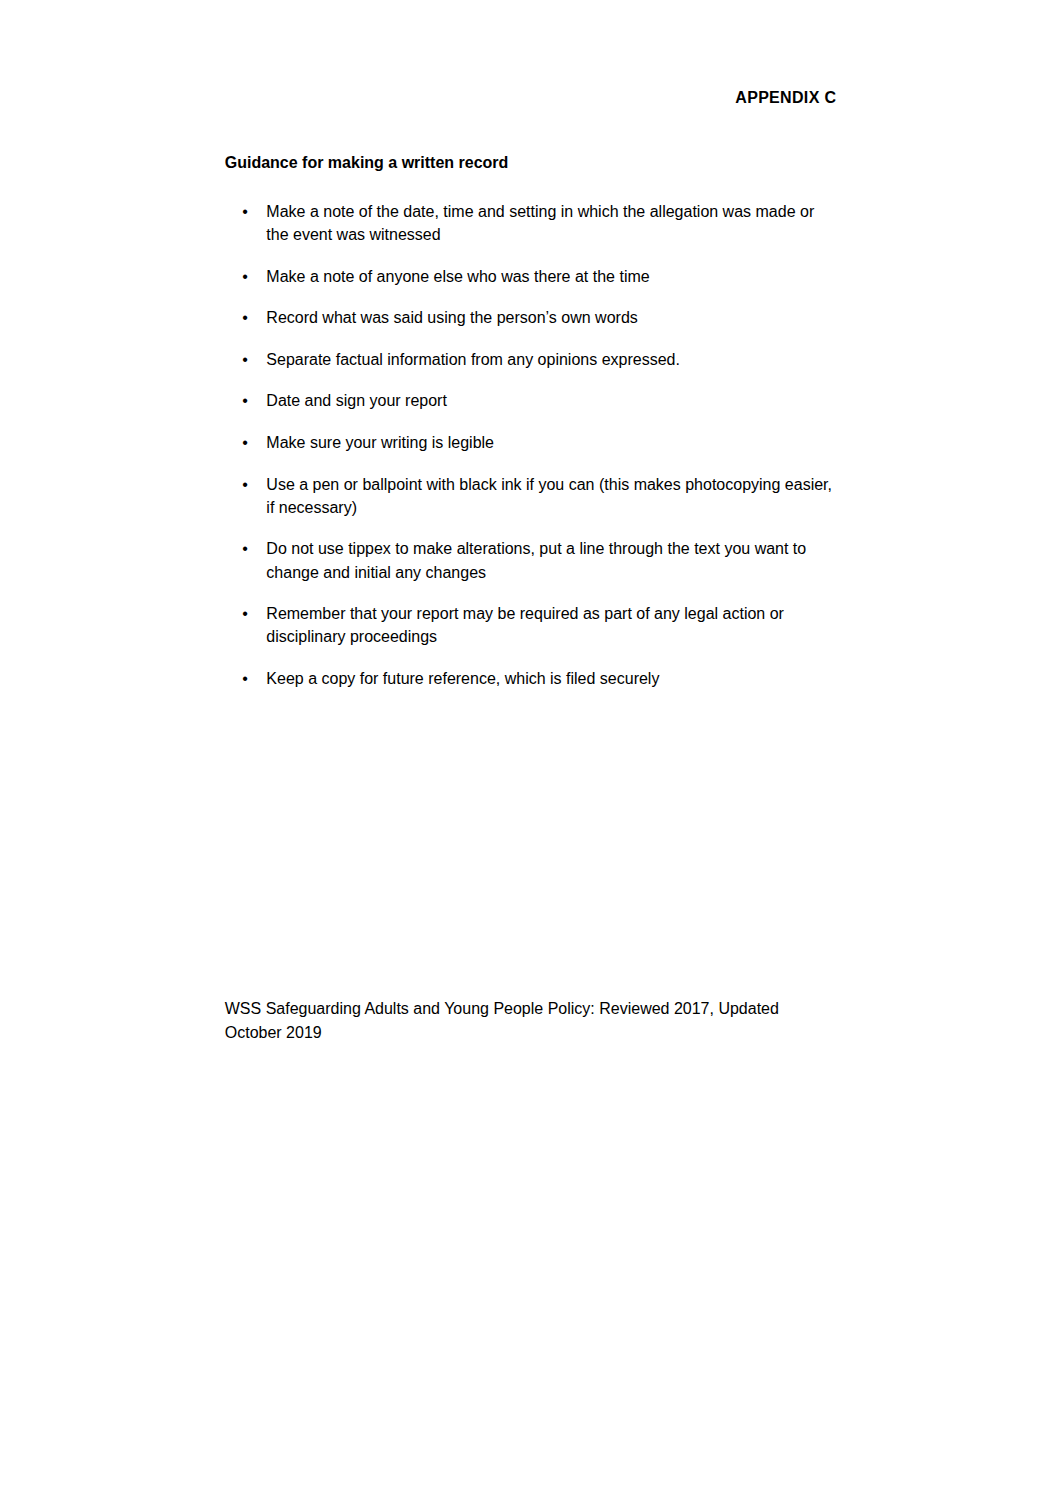APPENDIX C
Guidance for making a written record
Make a note of the date, time and setting in which the allegation was made or the event was witnessed
Make a note of anyone else who was there at the time
Record what was said using the person’s own words
Separate factual information from any opinions expressed.
Date and sign your report
Make sure your writing is legible
Use a pen or ballpoint with black ink if you can (this makes photocopying easier, if necessary)
Do not use tippex to make alterations, put a line through the text you want to change and initial any changes
Remember that your report may be required as part of any legal action or disciplinary proceedings
Keep a copy for future reference, which is filed securely
WSS Safeguarding Adults and Young People Policy: Reviewed 2017, Updated October 2019